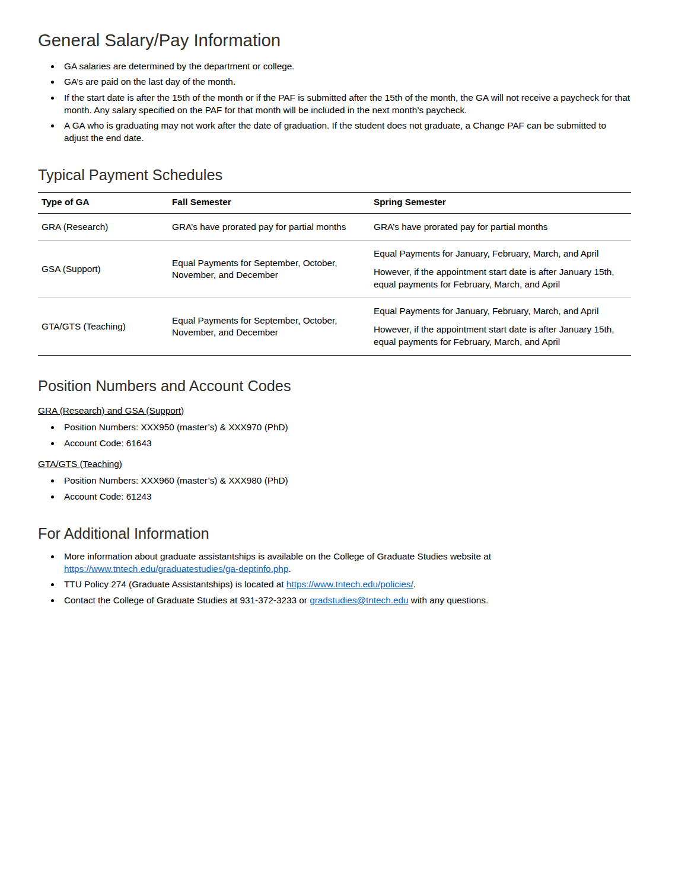General Salary/Pay Information
GA salaries are determined by the department or college.
GA’s are paid on the last day of the month.
If the start date is after the 15th of the month or if the PAF is submitted after the 15th of the month, the GA will not receive a paycheck for that month. Any salary specified on the PAF for that month will be included in the next month’s paycheck.
A GA who is graduating may not work after the date of graduation. If the student does not graduate, a Change PAF can be submitted to adjust the end date.
Typical Payment Schedules
| Type of GA | Fall Semester | Spring Semester |
| --- | --- | --- |
| GRA (Research) | GRA’s have prorated pay for partial months | GRA’s have prorated pay for partial months |
| GSA (Support) | Equal Payments for September, October, November, and December | Equal Payments for January, February, March, and April However, if the appointment start date is after January 15th, equal payments for February, March, and April |
| GTA/GTS (Teaching) | Equal Payments for September, October, November, and December | Equal Payments for January, February, March, and April However, if the appointment start date is after January 15th, equal payments for February, March, and April |
Position Numbers and Account Codes
GRA (Research) and GSA (Support)
Position Numbers: XXX950 (master’s) & XXX970 (PhD)
Account Code: 61643
GTA/GTS (Teaching)
Position Numbers: XXX960 (master’s) & XXX980 (PhD)
Account Code: 61243
For Additional Information
More information about graduate assistantships is available on the College of Graduate Studies website at https://www.tntech.edu/graduatestudies/ga-deptinfo.php.
TTU Policy 274 (Graduate Assistantships) is located at https://www.tntech.edu/policies/.
Contact the College of Graduate Studies at 931-372-3233 or gradstudies@tntech.edu with any questions.